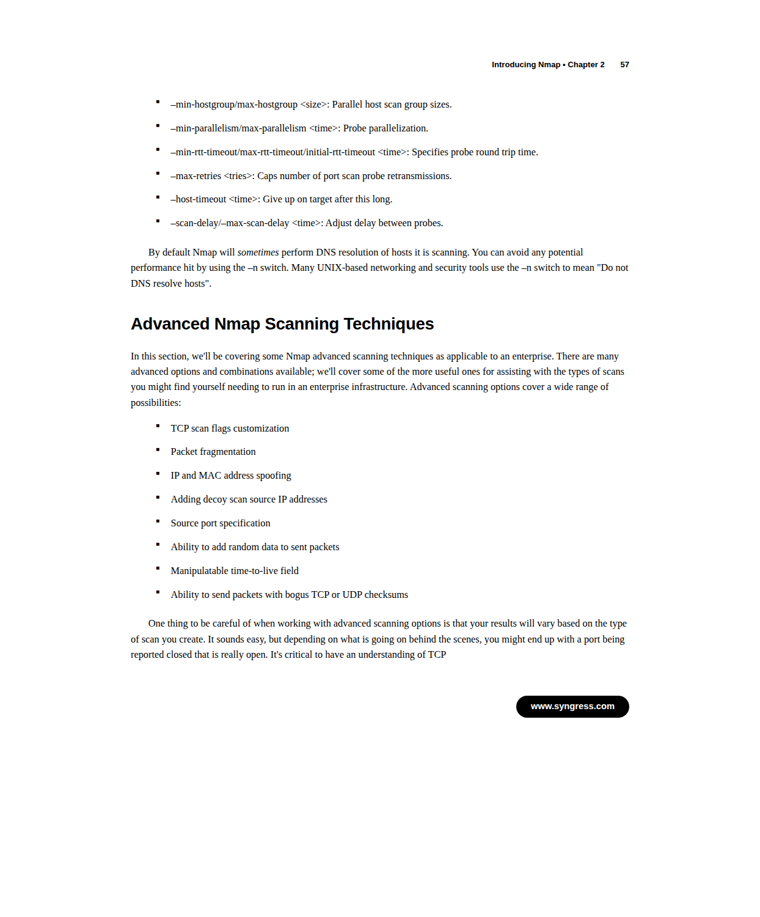Introducing Nmap • Chapter 257
–min-hostgroup/max-hostgroup <size>: Parallel host scan group sizes.
–min-parallelism/max-parallelism <time>: Probe parallelization.
–min-rtt-timeout/max-rtt-timeout/initial-rtt-timeout <time>: Specifies probe round trip time.
–max-retries <tries>: Caps number of port scan probe retransmissions.
–host-timeout <time>: Give up on target after this long.
–scan-delay/–max-scan-delay <time>: Adjust delay between probes.
By default Nmap will sometimes perform DNS resolution of hosts it is scanning. You can avoid any potential performance hit by using the –n switch. Many UNIX-based networking and security tools use the –n switch to mean "Do not DNS resolve hosts".
Advanced Nmap Scanning Techniques
In this section, we'll be covering some Nmap advanced scanning techniques as applicable to an enterprise. There are many advanced options and combinations available; we'll cover some of the more useful ones for assisting with the types of scans you might find yourself needing to run in an enterprise infrastructure. Advanced scanning options cover a wide range of possibilities:
TCP scan flags customization
Packet fragmentation
IP and MAC address spoofing
Adding decoy scan source IP addresses
Source port specification
Ability to add random data to sent packets
Manipulatable time-to-live field
Ability to send packets with bogus TCP or UDP checksums
One thing to be careful of when working with advanced scanning options is that your results will vary based on the type of scan you create. It sounds easy, but depending on what is going on behind the scenes, you might end up with a port being reported closed that is really open. It's critical to have an understanding of TCP
www.syngress.com